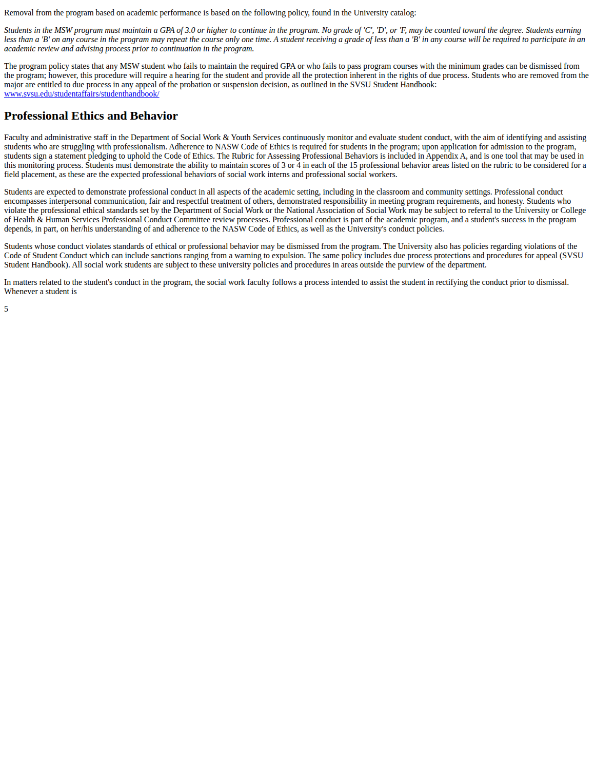Removal from the program based on academic performance is based on the following policy, found in the University catalog:
Students in the MSW program must maintain a GPA of 3.0 or higher to continue in the program. No grade of 'C', 'D', or 'F, may be counted toward the degree. Students earning less than a 'B' on any course in the program may repeat the course only one time. A student receiving a grade of less than a 'B' in any course will be required to participate in an academic review and advising process prior to continuation in the program.
The program policy states that any MSW student who fails to maintain the required GPA or who fails to pass program courses with the minimum grades can be dismissed from the program; however, this procedure will require a hearing for the student and provide all the protection inherent in the rights of due process. Students who are removed from the major are entitled to due process in any appeal of the probation or suspension decision, as outlined in the SVSU Student Handbook: www.svsu.edu/studentaffairs/studenthandbook/
Professional Ethics and Behavior
Faculty and administrative staff in the Department of Social Work & Youth Services continuously monitor and evaluate student conduct, with the aim of identifying and assisting students who are struggling with professionalism. Adherence to NASW Code of Ethics is required for students in the program; upon application for admission to the program, students sign a statement pledging to uphold the Code of Ethics. The Rubric for Assessing Professional Behaviors is included in Appendix A, and is one tool that may be used in this monitoring process. Students must demonstrate the ability to maintain scores of 3 or 4 in each of the 15 professional behavior areas listed on the rubric to be considered for a field placement, as these are the expected professional behaviors of social work interns and professional social workers.
Students are expected to demonstrate professional conduct in all aspects of the academic setting, including in the classroom and community settings. Professional conduct encompasses interpersonal communication, fair and respectful treatment of others, demonstrated responsibility in meeting program requirements, and honesty. Students who violate the professional ethical standards set by the Department of Social Work or the National Association of Social Work may be subject to referral to the University or College of Health & Human Services Professional Conduct Committee review processes. Professional conduct is part of the academic program, and a student's success in the program depends, in part, on her/his understanding of and adherence to the NASW Code of Ethics, as well as the University's conduct policies.
Students whose conduct violates standards of ethical or professional behavior may be dismissed from the program. The University also has policies regarding violations of the Code of Student Conduct which can include sanctions ranging from a warning to expulsion. The same policy includes due process protections and procedures for appeal (SVSU Student Handbook). All social work students are subject to these university policies and procedures in areas outside the purview of the department.
In matters related to the student's conduct in the program, the social work faculty follows a process intended to assist the student in rectifying the conduct prior to dismissal. Whenever a student is
5